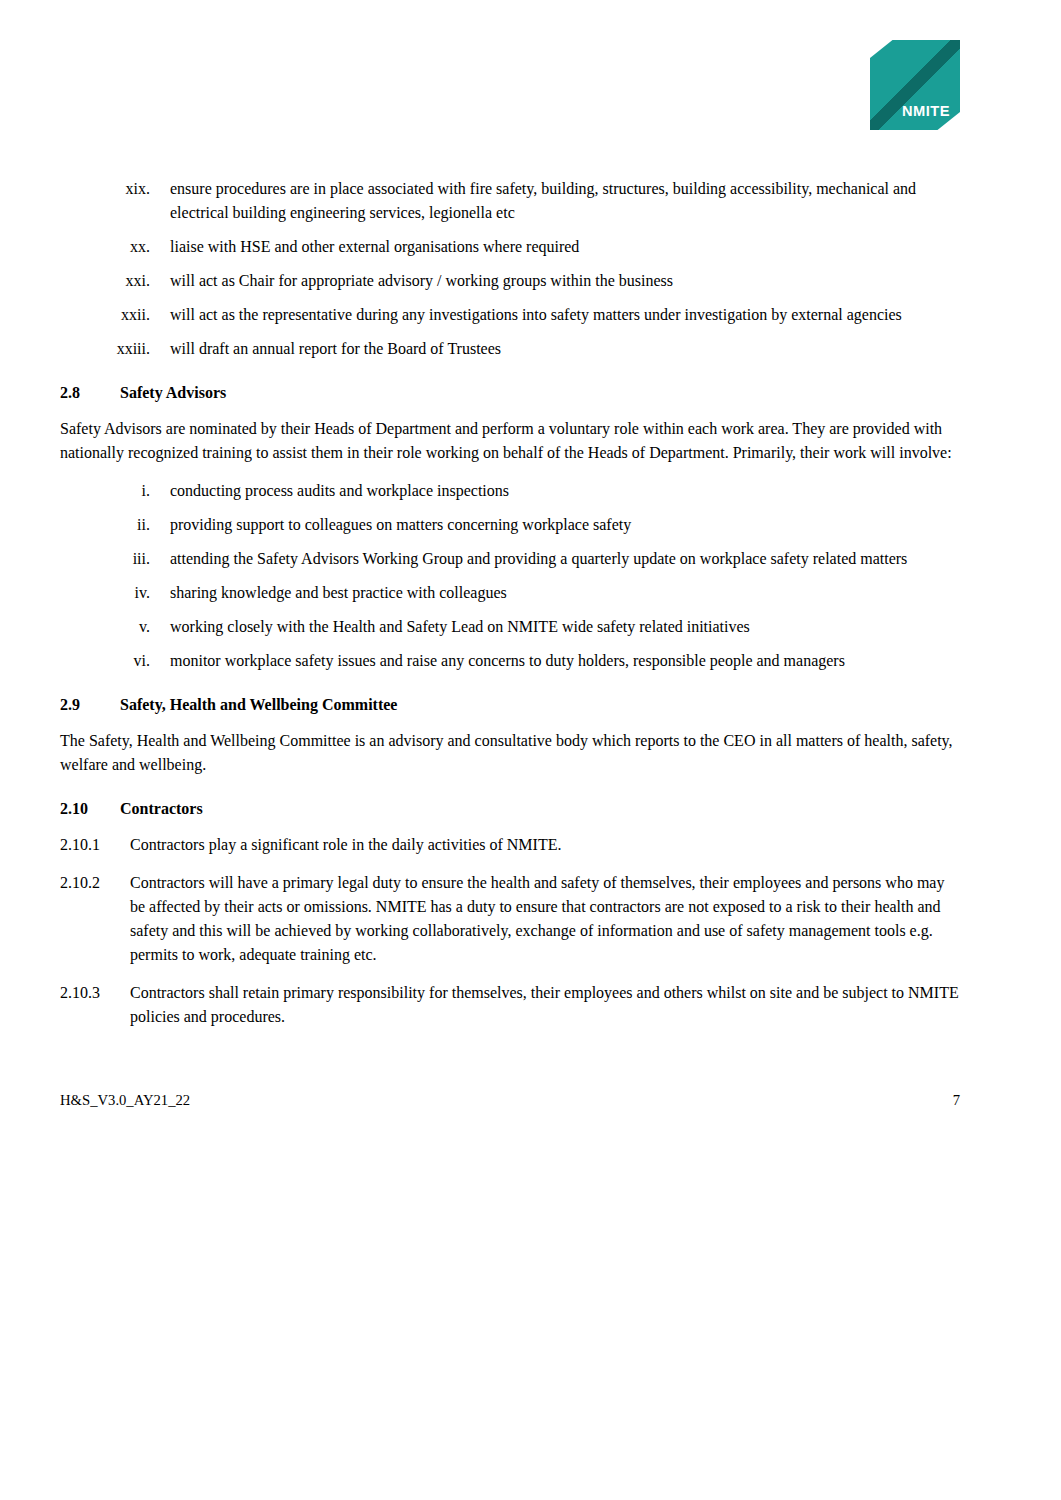NMITE
xix. ensure procedures are in place associated with fire safety, building, structures, building accessibility, mechanical and electrical building engineering services, legionella etc
xx. liaise with HSE and other external organisations where required
xxi. will act as Chair for appropriate advisory / working groups within the business
xxii. will act as the representative during any investigations into safety matters under investigation by external agencies
xxiii. will draft an annual report for the Board of Trustees
2.8 Safety Advisors
Safety Advisors are nominated by their Heads of Department and perform a voluntary role within each work area. They are provided with nationally recognized training to assist them in their role working on behalf of the Heads of Department. Primarily, their work will involve:
i. conducting process audits and workplace inspections
ii. providing support to colleagues on matters concerning workplace safety
iii. attending the Safety Advisors Working Group and providing a quarterly update on workplace safety related matters
iv. sharing knowledge and best practice with colleagues
v. working closely with the Health and Safety Lead on NMITE wide safety related initiatives
vi. monitor workplace safety issues and raise any concerns to duty holders, responsible people and managers
2.9 Safety, Health and Wellbeing Committee
The Safety, Health and Wellbeing Committee is an advisory and consultative body which reports to the CEO in all matters of health, safety, welfare and wellbeing.
2.10 Contractors
2.10.1 Contractors play a significant role in the daily activities of NMITE.
2.10.2 Contractors will have a primary legal duty to ensure the health and safety of themselves, their employees and persons who may be affected by their acts or omissions. NMITE has a duty to ensure that contractors are not exposed to a risk to their health and safety and this will be achieved by working collaboratively, exchange of information and use of safety management tools e.g. permits to work, adequate training etc.
2.10.3 Contractors shall retain primary responsibility for themselves, their employees and others whilst on site and be subject to NMITE policies and procedures.
H&S_V3.0_AY21_22
7